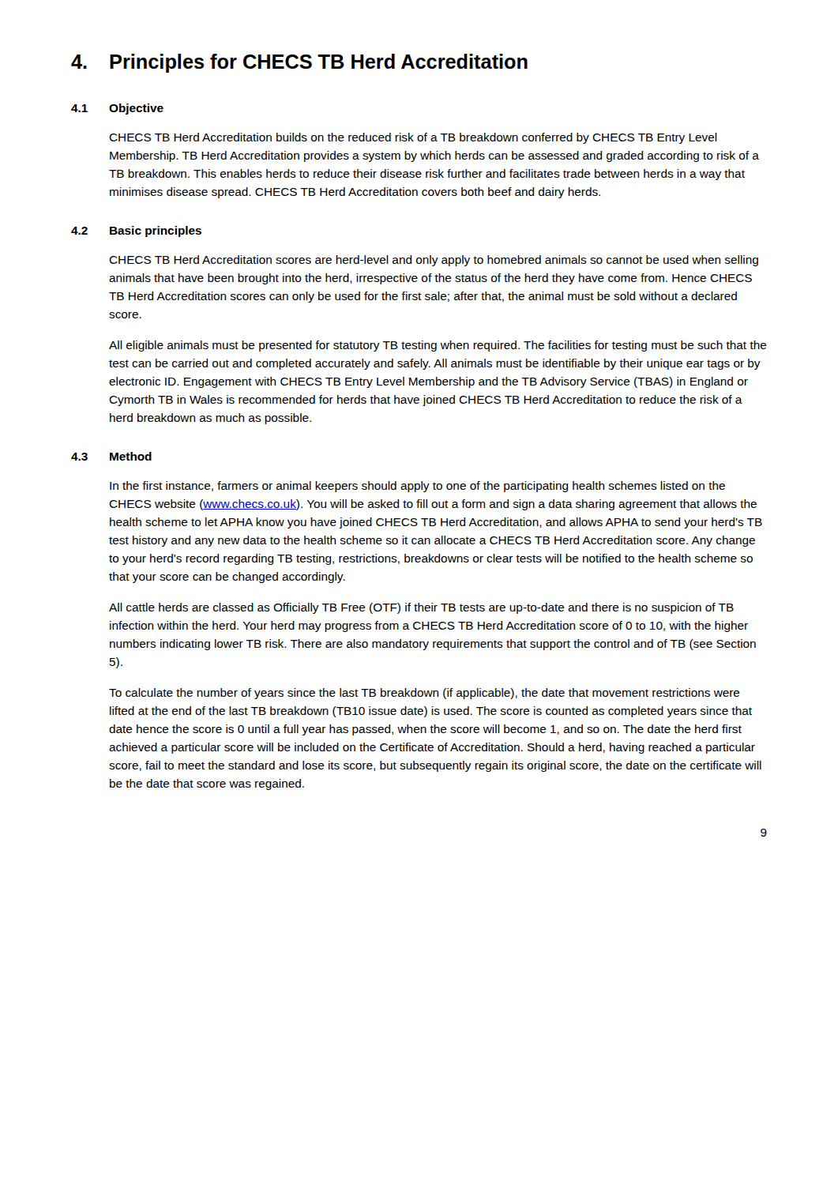4. Principles for CHECS TB Herd Accreditation
4.1 Objective
CHECS TB Herd Accreditation builds on the reduced risk of a TB breakdown conferred by CHECS TB Entry Level Membership. TB Herd Accreditation provides a system by which herds can be assessed and graded according to risk of a TB breakdown. This enables herds to reduce their disease risk further and facilitates trade between herds in a way that minimises disease spread. CHECS TB Herd Accreditation covers both beef and dairy herds.
4.2 Basic principles
CHECS TB Herd Accreditation scores are herd-level and only apply to homebred animals so cannot be used when selling animals that have been brought into the herd, irrespective of the status of the herd they have come from. Hence CHECS TB Herd Accreditation scores can only be used for the first sale; after that, the animal must be sold without a declared score.
All eligible animals must be presented for statutory TB testing when required. The facilities for testing must be such that the test can be carried out and completed accurately and safely. All animals must be identifiable by their unique ear tags or by electronic ID. Engagement with CHECS TB Entry Level Membership and the TB Advisory Service (TBAS) in England or Cymorth TB in Wales is recommended for herds that have joined CHECS TB Herd Accreditation to reduce the risk of a herd breakdown as much as possible.
4.3 Method
In the first instance, farmers or animal keepers should apply to one of the participating health schemes listed on the CHECS website (www.checs.co.uk). You will be asked to fill out a form and sign a data sharing agreement that allows the health scheme to let APHA know you have joined CHECS TB Herd Accreditation, and allows APHA to send your herd's TB test history and any new data to the health scheme so it can allocate a CHECS TB Herd Accreditation score. Any change to your herd's record regarding TB testing, restrictions, breakdowns or clear tests will be notified to the health scheme so that your score can be changed accordingly.
All cattle herds are classed as Officially TB Free (OTF) if their TB tests are up-to-date and there is no suspicion of TB infection within the herd. Your herd may progress from a CHECS TB Herd Accreditation score of 0 to 10, with the higher numbers indicating lower TB risk. There are also mandatory requirements that support the control and of TB (see Section 5).
To calculate the number of years since the last TB breakdown (if applicable), the date that movement restrictions were lifted at the end of the last TB breakdown (TB10 issue date) is used. The score is counted as completed years since that date hence the score is 0 until a full year has passed, when the score will become 1, and so on. The date the herd first achieved a particular score will be included on the Certificate of Accreditation. Should a herd, having reached a particular score, fail to meet the standard and lose its score, but subsequently regain its original score, the date on the certificate will be the date that score was regained.
9